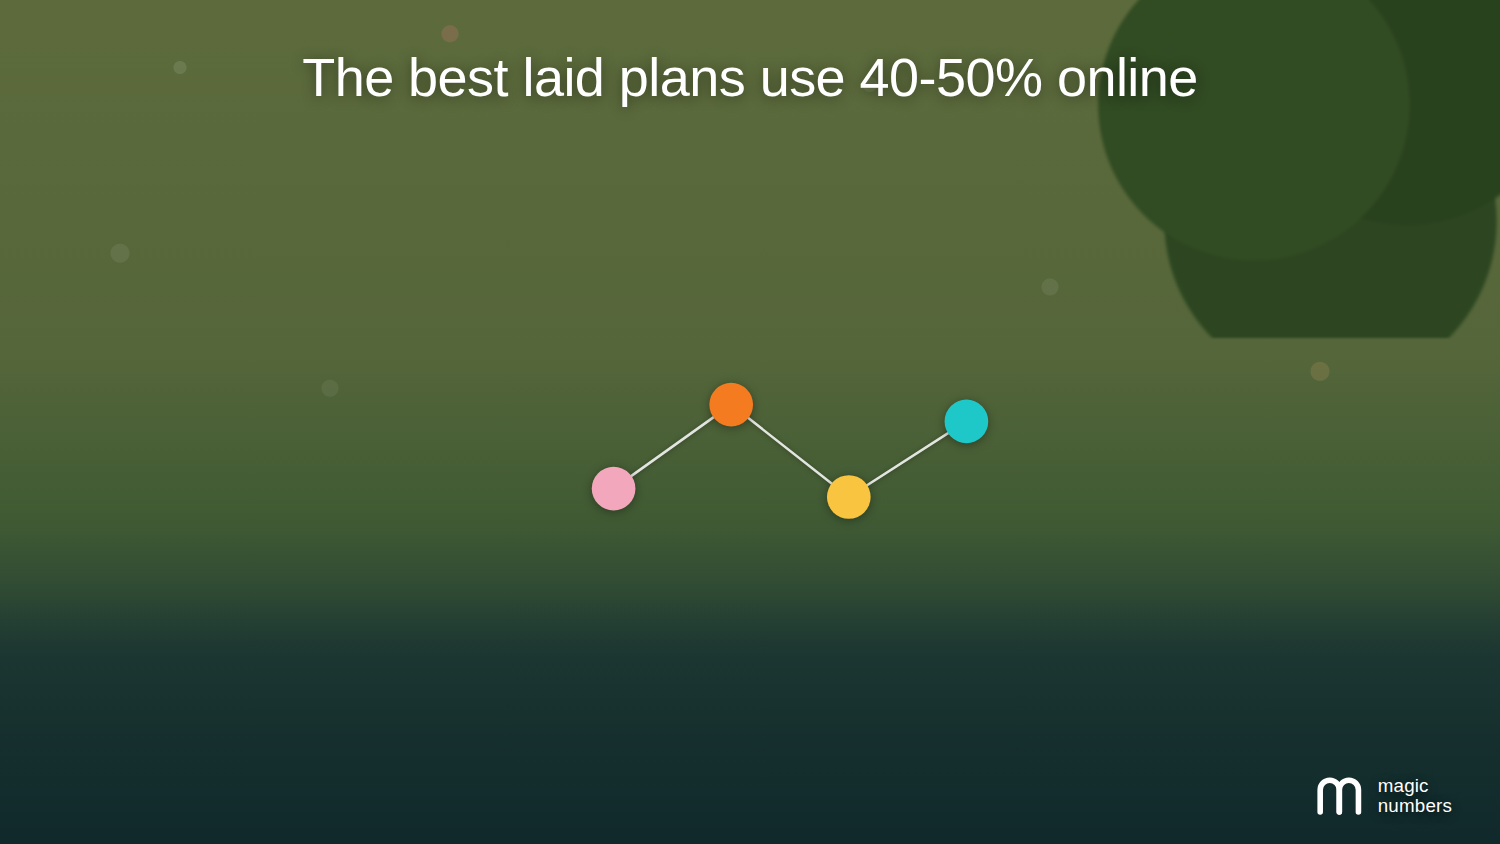The best laid plans use 40-50% online
A four-point line chart with pink, orange, yellow and teal markers forming a zig-zag.
magic numbers